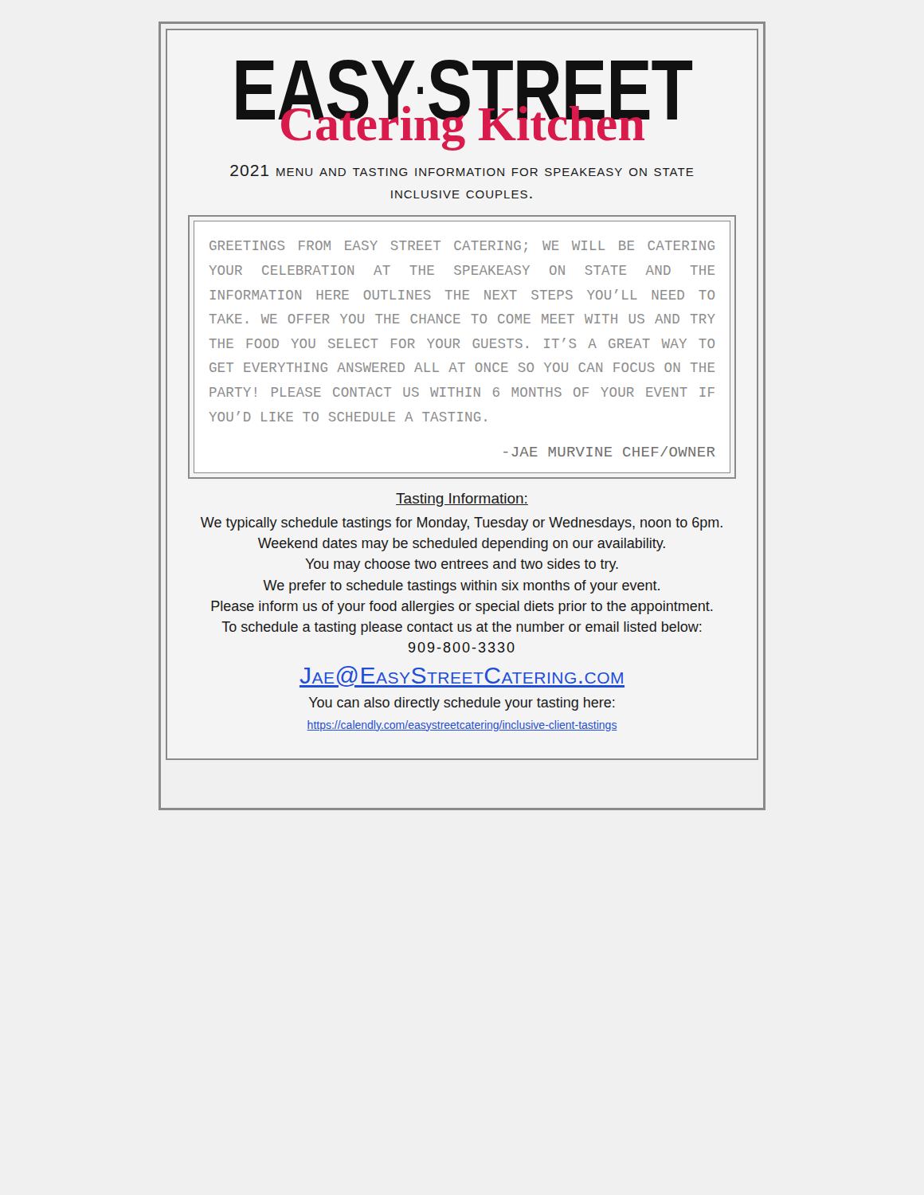Easy·Street Catering Kitchen
2021 Menu and tasting information for Speakeasy on State inclusive couples.
Greetings from Easy Street Catering; we will be catering your celebration at the Speakeasy on State and the information here outlines the next steps you’ll need to take. We offer you the chance to come meet with us and try the food you select for your guests. It’s a great way to get everything answered all at once so you can focus on the party! Please contact us within 6 months of your event if you’d like to schedule a tasting.
-Jae Murvine Chef/Owner
Tasting Information:
We typically schedule tastings for Monday, Tuesday or Wednesdays, noon to 6pm.
Weekend dates may be scheduled depending on our availability.
You may choose two entrees and two sides to try.
We prefer to schedule tastings within six months of your event.
Please inform us of your food allergies or special diets prior to the appointment.
To schedule a tasting please contact us at the number or email listed below:
909-800-3330
Jae@EasyStreetCatering.com
You can also directly schedule your tasting here:
https://calendly.com/easystreetcatering/inclusive-client-tastings